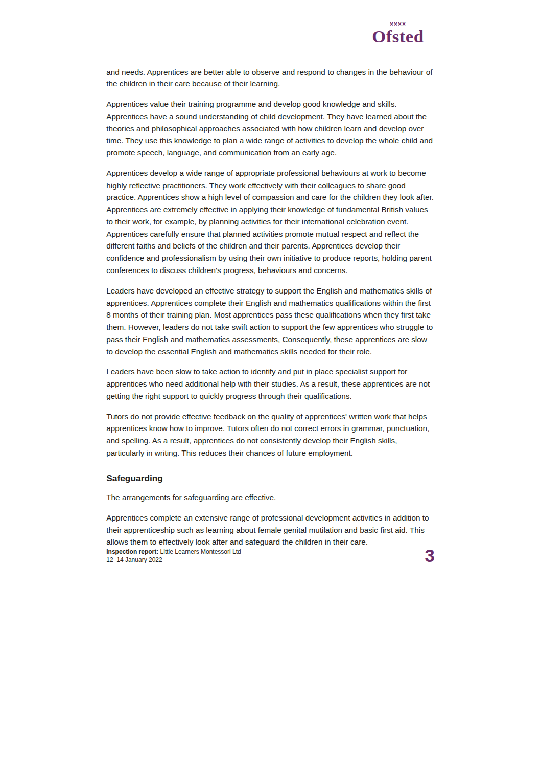××××
Ofsted
and needs. Apprentices are better able to observe and respond to changes in the behaviour of the children in their care because of their learning.
Apprentices value their training programme and develop good knowledge and skills. Apprentices have a sound understanding of child development. They have learned about the theories and philosophical approaches associated with how children learn and develop over time. They use this knowledge to plan a wide range of activities to develop the whole child and promote speech, language, and communication from an early age.
Apprentices develop a wide range of appropriate professional behaviours at work to become highly reflective practitioners. They work effectively with their colleagues to share good practice. Apprentices show a high level of compassion and care for the children they look after. Apprentices are extremely effective in applying their knowledge of fundamental British values to their work, for example, by planning activities for their international celebration event. Apprentices carefully ensure that planned activities promote mutual respect and reflect the different faiths and beliefs of the children and their parents. Apprentices develop their confidence and professionalism by using their own initiative to produce reports, holding parent conferences to discuss children's progress, behaviours and concerns.
Leaders have developed an effective strategy to support the English and mathematics skills of apprentices. Apprentices complete their English and mathematics qualifications within the first 8 months of their training plan. Most apprentices pass these qualifications when they first take them. However, leaders do not take swift action to support the few apprentices who struggle to pass their English and mathematics assessments, Consequently, these apprentices are slow to develop the essential English and mathematics skills needed for their role.
Leaders have been slow to take action to identify and put in place specialist support for apprentices who need additional help with their studies. As a result, these apprentices are not getting the right support to quickly progress through their qualifications.
Tutors do not provide effective feedback on the quality of apprentices' written work that helps apprentices know how to improve. Tutors often do not correct errors in grammar, punctuation, and spelling. As a result, apprentices do not consistently develop their English skills, particularly in writing. This reduces their chances of future employment.
Safeguarding
The arrangements for safeguarding are effective.
Apprentices complete an extensive range of professional development activities in addition to their apprenticeship such as learning about female genital mutilation and basic first aid. This allows them to effectively look after and safeguard the children in their care.
Inspection report: Little Learners Montessori Ltd
12–14 January 2022
3